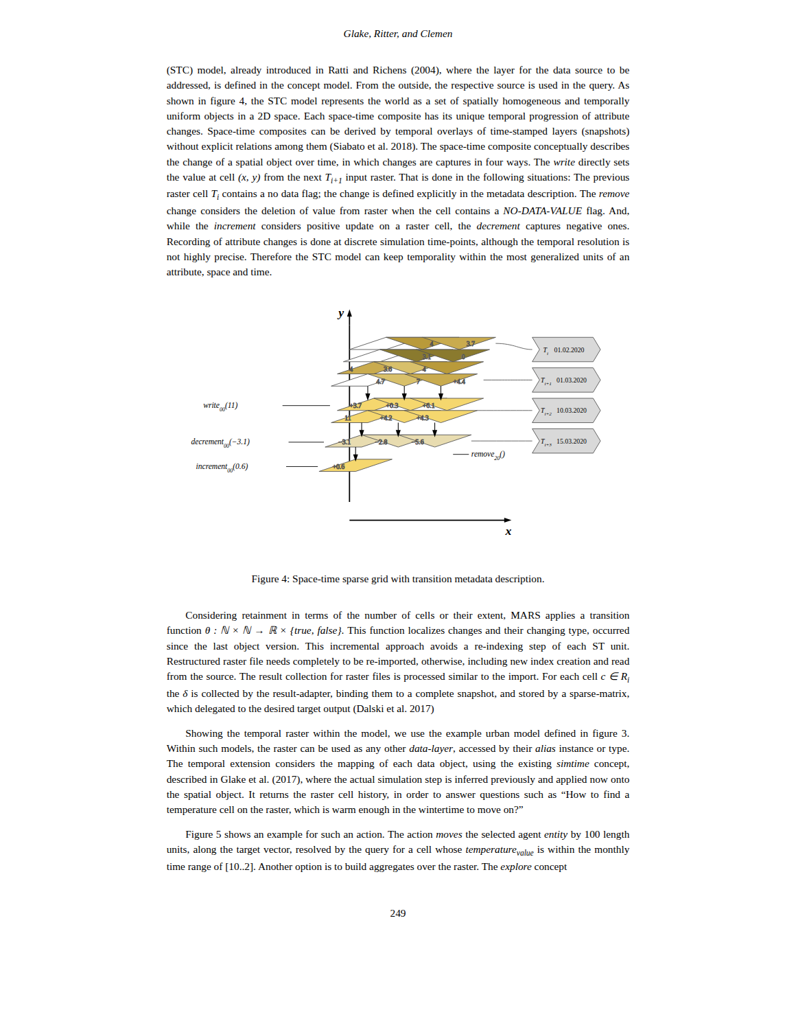Glake, Ritter, and Clemen
(STC) model, already introduced in Ratti and Richens (2004), where the layer for the data source to be addressed, is defined in the concept model. From the outside, the respective source is used in the query. As shown in figure 4, the STC model represents the world as a set of spatially homogeneous and temporally uniform objects in a 2D space. Each space-time composite has its unique temporal progression of attribute changes. Space-time composites can be derived by temporal overlays of time-stamped layers (snapshots) without explicit relations among them (Siabato et al. 2018). The space-time composite conceptually describes the change of a spatial object over time, in which changes are captures in four ways. The write directly sets the value at cell (x, y) from the next Ti+1 input raster. That is done in the following situations: The previous raster cell Ti contains a no data flag; the change is defined explicitly in the metadata description. The remove change considers the deletion of value from raster when the cell contains a NO-DATA-VALUE flag. And, while the increment considers positive update on a raster cell, the decrement captures negative ones. Recording of attribute changes is done at discrete simulation time-points, although the temporal resolution is not highly precise. Therefore the STC model can keep temporality within the most generalized units of an attribute, space and time.
Space-time sparse grid with transition metadata description A stack of four sheared raster grid layers labelled T sub i dated 01.02.2020, T sub i+1 dated 01.03.2020, T sub i+2 dated 10.03.2020 and T sub i+3 dated 15.03.2020, arranged along a vertical y axis and a horizontal x axis. Cells carry values such as 4, 3.7, 3.1, 0, 3.6, 4.7, 7 and plus or minus deltas such as +3.7, +0.3, +6.1, +4.2, +4.3, +4.4, -3.1, -2.8, -5.6, +0.6 and 11. Labels on the left read write subscript 00 of 11, decrement subscript 00 of minus 3.1, and increment subscript 00 of 0.6; a label on the right reads remove subscript 20 with empty parentheses. Arrows connect corresponding cells between layers. y x 4 3.7 3.1 0 4 3.6 4 4.7 7 +4.4 +3.7 +0.3 +6.1 11 +4.2 +4.3 −3.1 −2.8 −5.6 +0.6 write00(11) decrement00(−3.1) increment00(0.6) remove20() Ti 01.02.2020 Ti+1 01.03.2020 Ti+2 10.03.2020 Ti+3 15.03.2020
Figure 4: Space-time sparse grid with transition metadata description.
Considering retainment in terms of the number of cells or their extent, MARS applies a transition function θ : ℕ × ℕ → ℝ × {true, false}. This function localizes changes and their changing type, occurred since the last object version. This incremental approach avoids a re-indexing step of each ST unit. Restructured raster file needs completely to be re-imported, otherwise, including new index creation and read from the source. The result collection for raster files is processed similar to the import. For each cell c ∈ Ri the δ is collected by the result-adapter, binding them to a complete snapshot, and stored by a sparse-matrix, which delegated to the desired target output (Dalski et al. 2017)
Showing the temporal raster within the model, we use the example urban model defined in figure 3. Within such models, the raster can be used as any other data-layer, accessed by their alias instance or type. The temporal extension considers the mapping of each data object, using the existing simtime concept, described in Glake et al. (2017), where the actual simulation step is inferred previously and applied now onto the spatial object. It returns the raster cell history, in order to answer questions such as “How to find a temperature cell on the raster, which is warm enough in the wintertime to move on?”
Figure 5 shows an example for such an action. The action moves the selected agent entity by 100 length units, along the target vector, resolved by the query for a cell whose temperaturevalue is within the monthly time range of [10..2]. Another option is to build aggregates over the raster. The explore concept
249